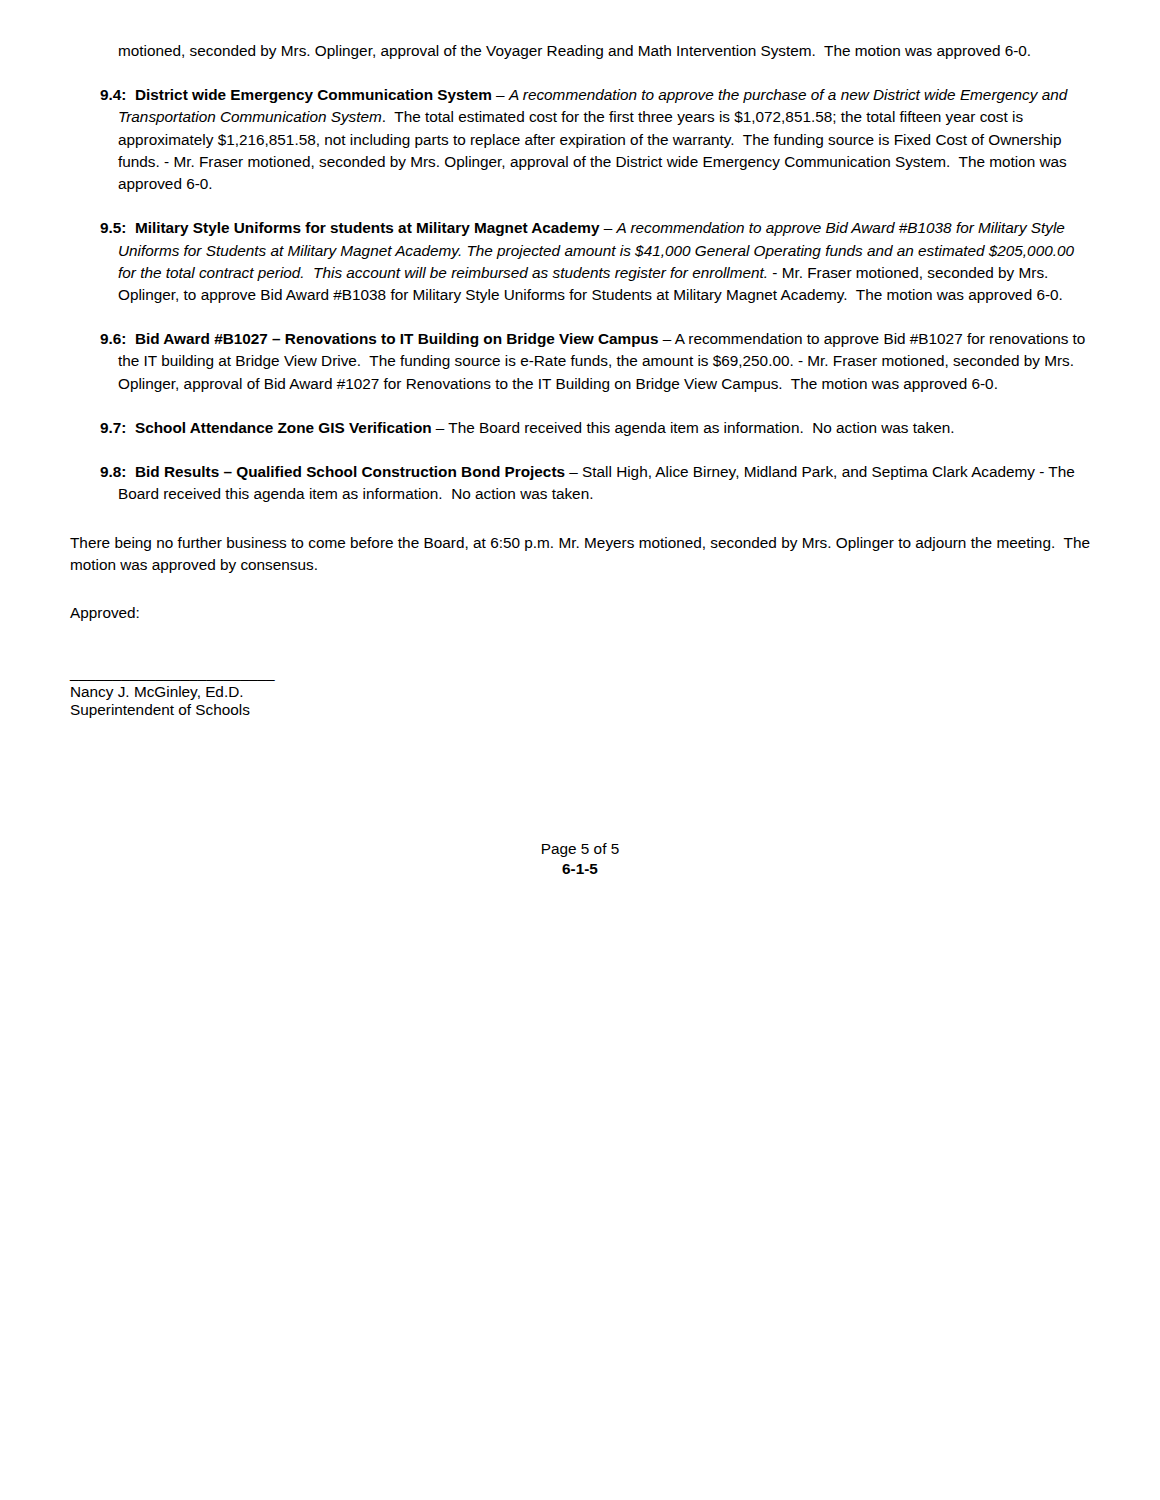motioned, seconded by Mrs. Oplinger, approval of the Voyager Reading and Math Intervention System. The motion was approved 6-0.
9.4: District wide Emergency Communication System – A recommendation to approve the purchase of a new District wide Emergency and Transportation Communication System. The total estimated cost for the first three years is $1,072,851.58; the total fifteen year cost is approximately $1,216,851.58, not including parts to replace after expiration of the warranty. The funding source is Fixed Cost of Ownership funds. - Mr. Fraser motioned, seconded by Mrs. Oplinger, approval of the District wide Emergency Communication System. The motion was approved 6-0.
9.5: Military Style Uniforms for students at Military Magnet Academy – A recommendation to approve Bid Award #B1038 for Military Style Uniforms for Students at Military Magnet Academy. The projected amount is $41,000 General Operating funds and an estimated $205,000.00 for the total contract period. This account will be reimbursed as students register for enrollment. - Mr. Fraser motioned, seconded by Mrs. Oplinger, to approve Bid Award #B1038 for Military Style Uniforms for Students at Military Magnet Academy. The motion was approved 6-0.
9.6: Bid Award #B1027 – Renovations to IT Building on Bridge View Campus – A recommendation to approve Bid #B1027 for renovations to the IT building at Bridge View Drive. The funding source is e-Rate funds, the amount is $69,250.00. - Mr. Fraser motioned, seconded by Mrs. Oplinger, approval of Bid Award #1027 for Renovations to the IT Building on Bridge View Campus. The motion was approved 6-0.
9.7: School Attendance Zone GIS Verification – The Board received this agenda item as information. No action was taken.
9.8: Bid Results – Qualified School Construction Bond Projects – Stall High, Alice Birney, Midland Park, and Septima Clark Academy - The Board received this agenda item as information. No action was taken.
There being no further business to come before the Board, at 6:50 p.m. Mr. Meyers motioned, seconded by Mrs. Oplinger to adjourn the meeting. The motion was approved by consensus.
Approved:
________________________
Nancy J. McGinley, Ed.D.
Superintendent of Schools
Page 5 of 5 6-1-5